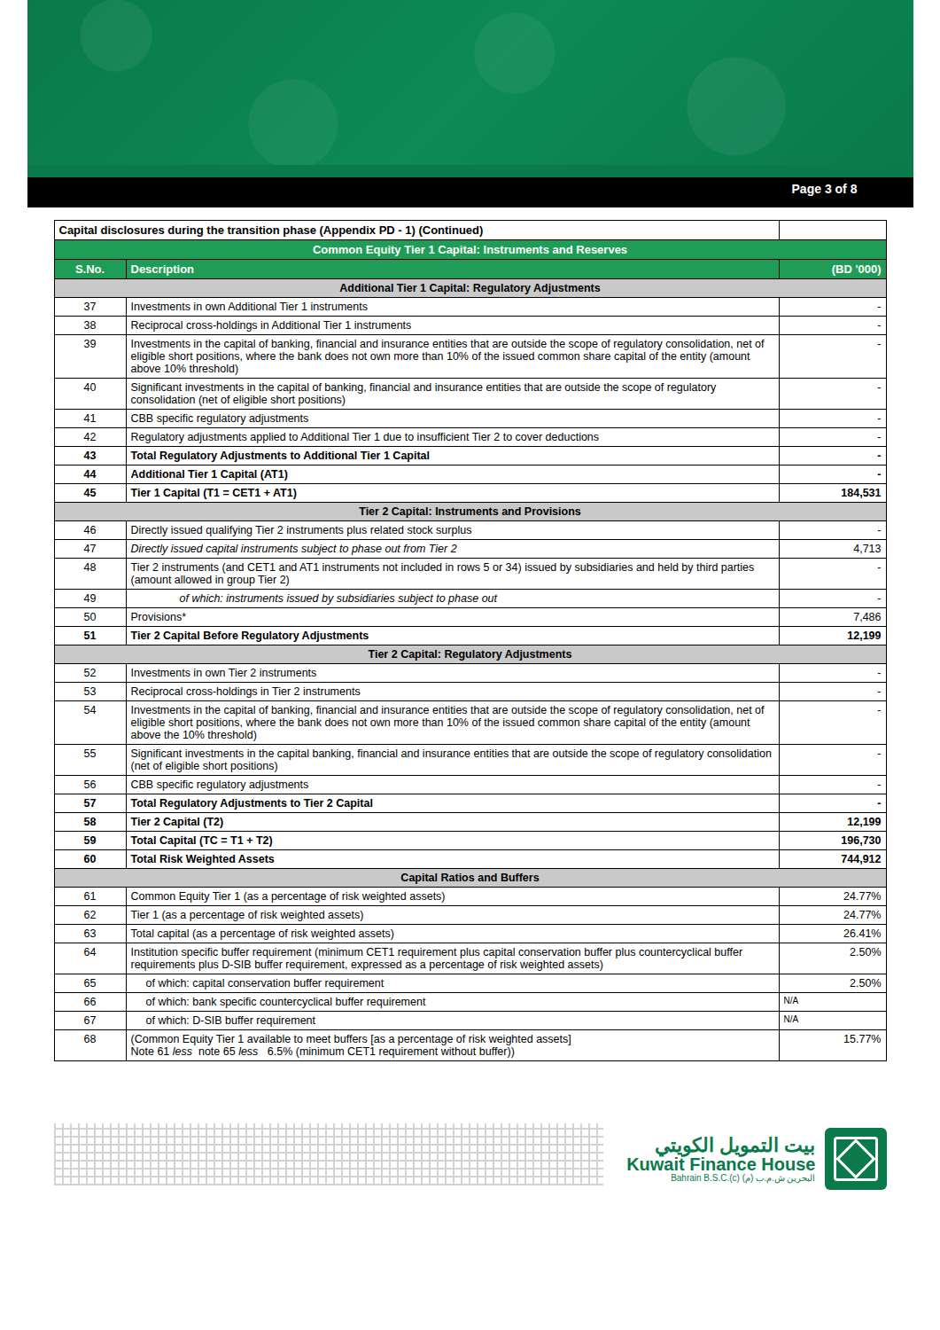Page 3 of 8
| Capital disclosures during the transition phase (Appendix PD - 1) (Continued) | |
| Common Equity Tier 1 Capital: Instruments and Reserves |
| S.No. | Description | (BD '000) |
| Additional Tier 1 Capital: Regulatory Adjustments |
| 37 | Investments in own Additional Tier 1 instruments | - |
| 38 | Reciprocal cross-holdings in Additional Tier 1 instruments | - |
| 39 | Investments in the capital of banking, financial and insurance entities that are outside the scope of regulatory consolidation, net of eligible short positions, where the bank does not own more than 10% of the issued common share capital of the entity (amount above 10% threshold) | - |
| 40 | Significant investments in the capital of banking, financial and insurance entities that are outside the scope of regulatory consolidation (net of eligible short positions) | - |
| 41 | CBB specific regulatory adjustments | - |
| 42 | Regulatory adjustments applied to Additional Tier 1 due to insufficient Tier 2 to cover deductions | - |
| 43 | Total Regulatory Adjustments to Additional Tier 1 Capital | - |
| 44 | Additional Tier 1 Capital (AT1) | - |
| 45 | Tier 1 Capital (T1 = CET1 + AT1) | 184,531 |
| Tier 2 Capital: Instruments and Provisions |
| 46 | Directly issued qualifying Tier 2 instruments plus related stock surplus | - |
| 47 | Directly issued capital instruments subject to phase out from Tier 2 | 4,713 |
| 48 | Tier 2 instruments (and CET1 and AT1 instruments not included in rows 5 or 34) issued by subsidiaries and held by third parties (amount allowed in group Tier 2) | - |
| 49 | of which: instruments issued by subsidiaries subject to phase out | - |
| 50 | Provisions* | 7,486 |
| 51 | Tier 2 Capital Before Regulatory Adjustments | 12,199 |
| Tier 2 Capital: Regulatory Adjustments |
| 52 | Investments in own Tier 2 instruments | - |
| 53 | Reciprocal cross-holdings in Tier 2 instruments | - |
| 54 | Investments in the capital of banking, financial and insurance entities that are outside the scope of regulatory consolidation, net of eligible short positions, where the bank does not own more than 10% of the issued common share capital of the entity (amount above the 10% threshold) | - |
| 55 | Significant investments in the capital banking, financial and insurance entities that are outside the scope of regulatory consolidation (net of eligible short positions) | - |
| 56 | CBB specific regulatory adjustments | - |
| 57 | Total Regulatory Adjustments to Tier 2 Capital | - |
| 58 | Tier 2 Capital (T2) | 12,199 |
| 59 | Total Capital (TC = T1 + T2) | 196,730 |
| 60 | Total Risk Weighted Assets | 744,912 |
| Capital Ratios and Buffers |
| 61 | Common Equity Tier 1 (as a percentage of risk weighted assets) | 24.77% |
| 62 | Tier 1 (as a percentage of risk weighted assets) | 24.77% |
| 63 | Total capital (as a percentage of risk weighted assets) | 26.41% |
| 64 | Institution specific buffer requirement (minimum CET1 requirement plus capital conservation buffer plus countercyclical buffer requirements plus D-SIB buffer requirement, expressed as a percentage of risk weighted assets) | 2.50% |
| 65 | of which: capital conservation buffer requirement | 2.50% |
| 66 | of which: bank specific countercyclical buffer requirement | N/A |
| 67 | of which: D-SIB buffer requirement | N/A |
| 68 | (Common Equity Tier 1 available to meet buffers [as a percentage of risk weighted assets] Note 61 less note 65 less 6.5% (minimum CET1 requirement without buffer)) | 15.77% |
بيت التمويل الكويتي
Kuwait Finance House
Bahrain B.S.C.(c) البحرين ش.م.ب (م)